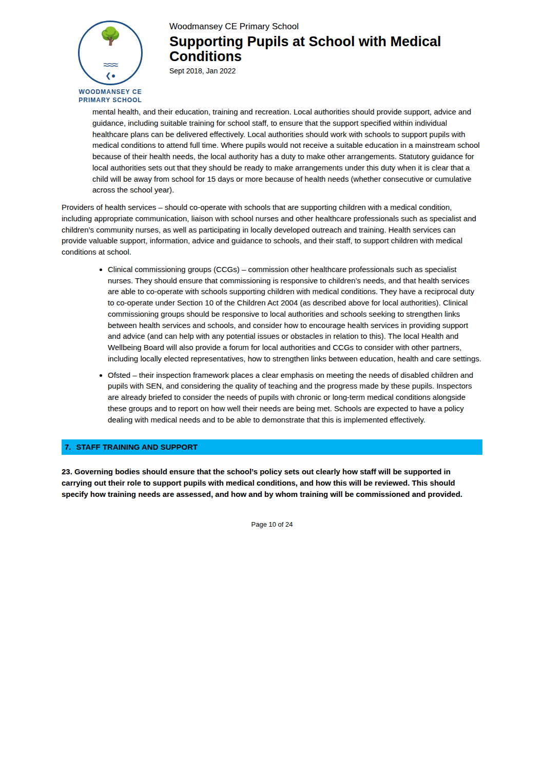🌳
≈≈≈
❮●
WOODMANSEY CE
PRIMARY SCHOOL
Woodmansey CE Primary School
Supporting Pupils at School with Medical Conditions
Sept 2018, Jan 2022
mental health, and their education, training and recreation. Local authorities should provide support, advice and guidance, including suitable training for school staff, to ensure that the support specified within individual healthcare plans can be delivered effectively. Local authorities should work with schools to support pupils with medical conditions to attend full time. Where pupils would not receive a suitable education in a mainstream school because of their health needs, the local authority has a duty to make other arrangements. Statutory guidance for local authorities sets out that they should be ready to make arrangements under this duty when it is clear that a child will be away from school for 15 days or more because of health needs (whether consecutive or cumulative across the school year).
Providers of health services – should co-operate with schools that are supporting children with a medical condition, including appropriate communication, liaison with school nurses and other healthcare professionals such as specialist and children’s community nurses, as well as participating in locally developed outreach and training. Health services can provide valuable support, information, advice and guidance to schools, and their staff, to support children with medical conditions at school.
Clinical commissioning groups (CCGs) – commission other healthcare professionals such as specialist nurses. They should ensure that commissioning is responsive to children’s needs, and that health services are able to co-operate with schools supporting children with medical conditions. They have a reciprocal duty to co-operate under Section 10 of the Children Act 2004 (as described above for local authorities). Clinical commissioning groups should be responsive to local authorities and schools seeking to strengthen links between health services and schools, and consider how to encourage health services in providing support and advice (and can help with any potential issues or obstacles in relation to this). The local Health and Wellbeing Board will also provide a forum for local authorities and CCGs to consider with other partners, including locally elected representatives, how to strengthen links between education, health and care settings.
Ofsted – their inspection framework places a clear emphasis on meeting the needs of disabled children and pupils with SEN, and considering the quality of teaching and the progress made by these pupils. Inspectors are already briefed to consider the needs of pupils with chronic or long-term medical conditions alongside these groups and to report on how well their needs are being met. Schools are expected to have a policy dealing with medical needs and to be able to demonstrate that this is implemented effectively.
7. STAFF TRAINING AND SUPPORT
23. Governing bodies should ensure that the school’s policy sets out clearly how staff will be supported in carrying out their role to support pupils with medical conditions, and how this will be reviewed. This should specify how training needs are assessed, and how and by whom training will be commissioned and provided.
Page 10 of 24